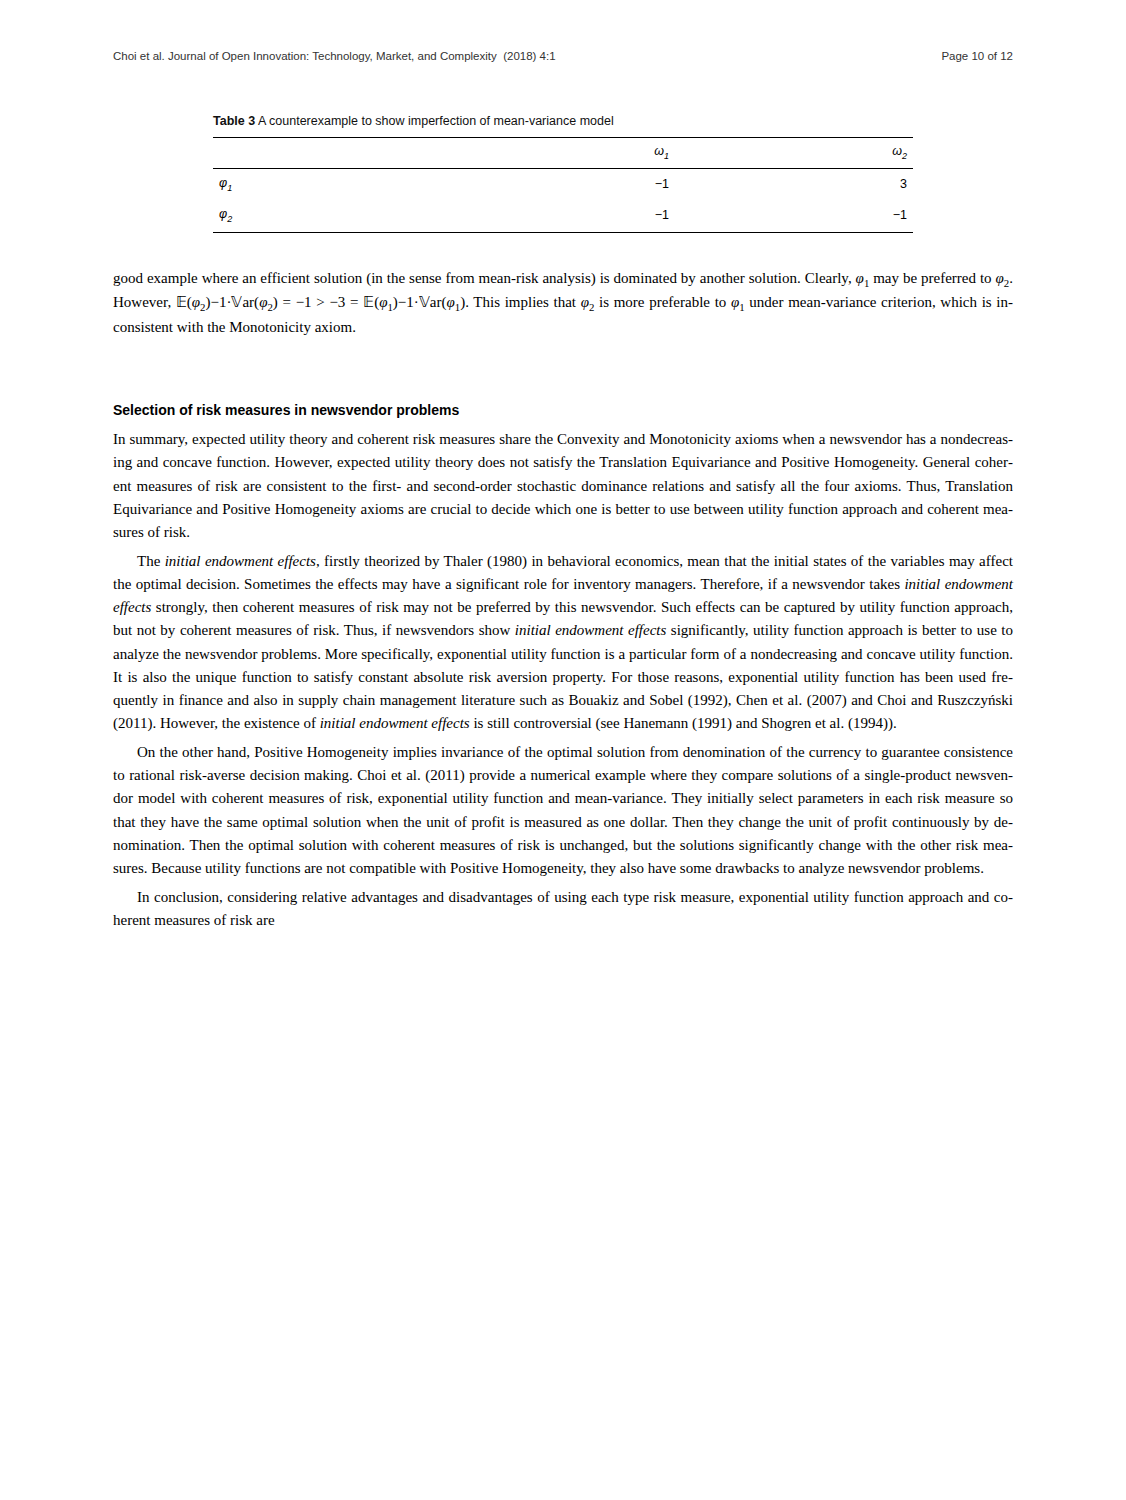Choi et al. Journal of Open Innovation: Technology, Market, and Complexity (2018) 4:1
Page 10 of 12
Table 3 A counterexample to show imperfection of mean-variance model
| | ω 1 | ω 2 |
| --- | --- | --- |
| φ 1 | −1 | 3 |
| φ 2 | −1 | −1 |
good example where an efficient solution (in the sense from mean-risk analysis) is dominated by another solution. Clearly, φ1 may be preferred to φ2. However, 𝔼(φ2)−1·𝕍ar(φ2) = −1 > −3 = 𝔼(φ1)−1·𝕍ar(φ1). This implies that φ2 is more preferable to φ1 under mean-variance criterion, which is inconsistent with the Monotonicity axiom.
Selection of risk measures in newsvendor problems
In summary, expected utility theory and coherent risk measures share the Convexity and Monotonicity axioms when a newsvendor has a nondecreasing and concave function. However, expected utility theory does not satisfy the Translation Equivariance and Positive Homogeneity. General coherent measures of risk are consistent to the first- and second-order stochastic dominance relations and satisfy all the four axioms. Thus, Translation Equivariance and Positive Homogeneity axioms are crucial to decide which one is better to use between utility function approach and coherent measures of risk.
The initial endowment effects, firstly theorized by Thaler (1980) in behavioral economics, mean that the initial states of the variables may affect the optimal decision. Sometimes the effects may have a significant role for inventory managers. Therefore, if a newsvendor takes initial endowment effects strongly, then coherent measures of risk may not be preferred by this newsvendor. Such effects can be captured by utility function approach, but not by coherent measures of risk. Thus, if newsvendors show initial endowment effects significantly, utility function approach is better to use to analyze the newsvendor problems. More specifically, exponential utility function is a particular form of a nondecreasing and concave utility function. It is also the unique function to satisfy constant absolute risk aversion property. For those reasons, exponential utility function has been used frequently in finance and also in supply chain management literature such as Bouakiz and Sobel (1992), Chen et al. (2007) and Choi and Ruszczyński (2011). However, the existence of initial endowment effects is still controversial (see Hanemann (1991) and Shogren et al. (1994)).
On the other hand, Positive Homogeneity implies invariance of the optimal solution from denomination of the currency to guarantee consistence to rational risk-averse decision making. Choi et al. (2011) provide a numerical example where they compare solutions of a single-product newsvendor model with coherent measures of risk, exponential utility function and mean-variance. They initially select parameters in each risk measure so that they have the same optimal solution when the unit of profit is measured as one dollar. Then they change the unit of profit continuously by denomination. Then the optimal solution with coherent measures of risk is unchanged, but the solutions significantly change with the other risk measures. Because utility functions are not compatible with Positive Homogeneity, they also have some drawbacks to analyze newsvendor problems.
In conclusion, considering relative advantages and disadvantages of using each type risk measure, exponential utility function approach and coherent measures of risk are